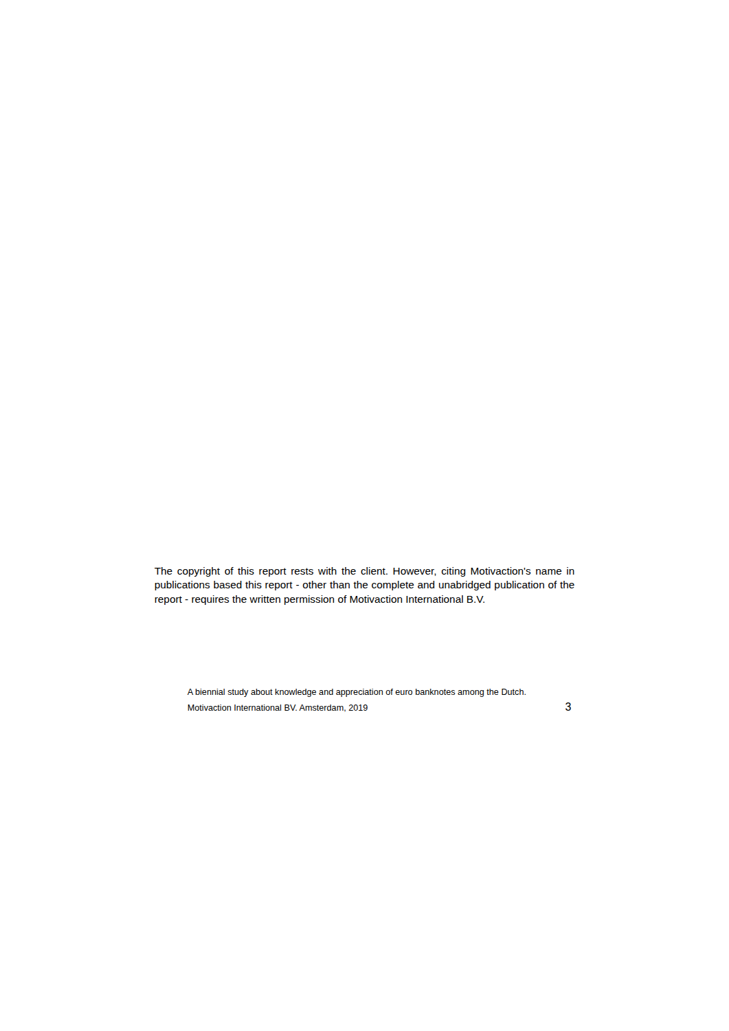The copyright of this report rests with the client. However, citing Motivaction's name in publications based this report - other than the complete and unabridged publication of the report - requires the written permission of Motivaction International B.V.
A biennial study about knowledge and appreciation of euro banknotes among the Dutch.
Motivaction International BV. Amsterdam, 2019 3